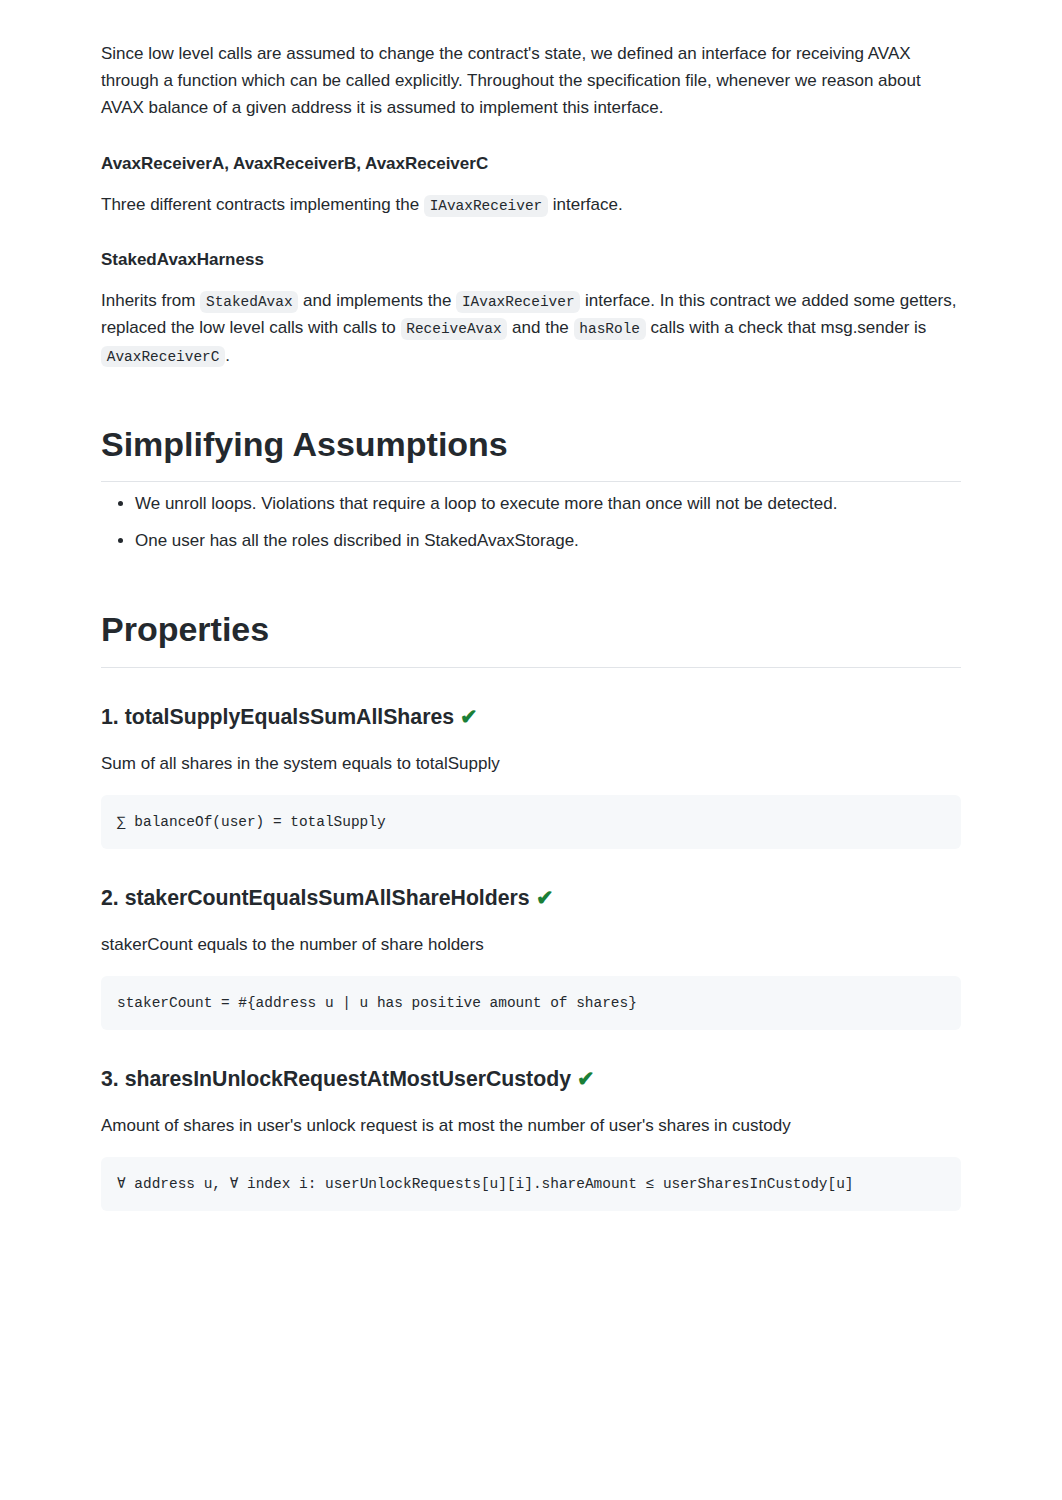Since low level calls are assumed to change the contract's state, we defined an interface for receiving AVAX through a function which can be called explicitly. Throughout the specification file, whenever we reason about AVAX balance of a given address it is assumed to implement this interface.
AvaxReceiverA, AvaxReceiverB, AvaxReceiverC
Three different contracts implementing the IAvaxReceiver interface.
StakedAvaxHarness
Inherits from StakedAvax and implements the IAvaxReceiver interface. In this contract we added some getters, replaced the low level calls with calls to ReceiveAvax and the hasRole calls with a check that msg.sender is AvaxReceiverC.
Simplifying Assumptions
We unroll loops. Violations that require a loop to execute more than once will not be detected.
One user has all the roles discribed in StakedAvaxStorage.
Properties
1. totalSupplyEqualsSumAllShares ✔
Sum of all shares in the system equals to totalSupply
∑ balanceOf(user) = totalSupply
2. stakerCountEqualsSumAllShareHolders ✔
stakerCount equals to the number of share holders
stakerCount = #{address u | u has positive amount of shares}
3. sharesInUnlockRequestAtMostUserCustody ✔
Amount of shares in user's unlock request is at most the number of user's shares in custody
∀ address u, ∀ index i: userUnlockRequests[u][i].shareAmount ≤ userSharesInCustody[u]